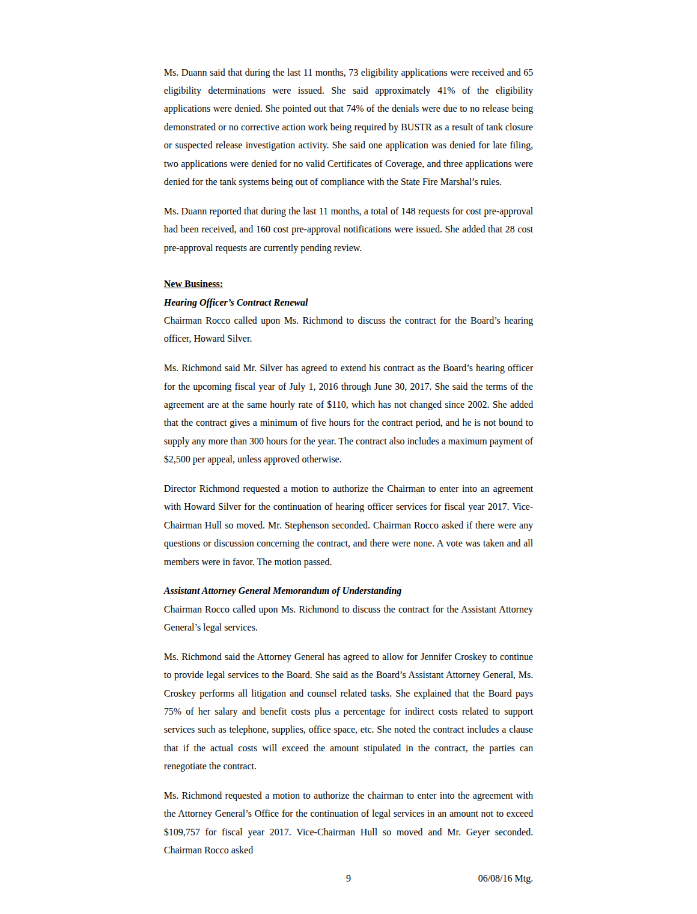Ms. Duann said that during the last 11 months, 73 eligibility applications were received and 65 eligibility determinations were issued. She said approximately 41% of the eligibility applications were denied. She pointed out that 74% of the denials were due to no release being demonstrated or no corrective action work being required by BUSTR as a result of tank closure or suspected release investigation activity. She said one application was denied for late filing, two applications were denied for no valid Certificates of Coverage, and three applications were denied for the tank systems being out of compliance with the State Fire Marshal’s rules.
Ms. Duann reported that during the last 11 months, a total of 148 requests for cost pre-approval had been received, and 160 cost pre-approval notifications were issued. She added that 28 cost pre-approval requests are currently pending review.
New Business:
Hearing Officer’s Contract Renewal
Chairman Rocco called upon Ms. Richmond to discuss the contract for the Board’s hearing officer, Howard Silver.
Ms. Richmond said Mr. Silver has agreed to extend his contract as the Board’s hearing officer for the upcoming fiscal year of July 1, 2016 through June 30, 2017. She said the terms of the agreement are at the same hourly rate of $110, which has not changed since 2002. She added that the contract gives a minimum of five hours for the contract period, and he is not bound to supply any more than 300 hours for the year. The contract also includes a maximum payment of $2,500 per appeal, unless approved otherwise.
Director Richmond requested a motion to authorize the Chairman to enter into an agreement with Howard Silver for the continuation of hearing officer services for fiscal year 2017. Vice-Chairman Hull so moved. Mr. Stephenson seconded. Chairman Rocco asked if there were any questions or discussion concerning the contract, and there were none. A vote was taken and all members were in favor. The motion passed.
Assistant Attorney General Memorandum of Understanding
Chairman Rocco called upon Ms. Richmond to discuss the contract for the Assistant Attorney General’s legal services.
Ms. Richmond said the Attorney General has agreed to allow for Jennifer Croskey to continue to provide legal services to the Board. She said as the Board’s Assistant Attorney General, Ms. Croskey performs all litigation and counsel related tasks. She explained that the Board pays 75% of her salary and benefit costs plus a percentage for indirect costs related to support services such as telephone, supplies, office space, etc. She noted the contract includes a clause that if the actual costs will exceed the amount stipulated in the contract, the parties can renegotiate the contract.
Ms. Richmond requested a motion to authorize the chairman to enter into the agreement with the Attorney General’s Office for the continuation of legal services in an amount not to exceed $109,757 for fiscal year 2017. Vice-Chairman Hull so moved and Mr. Geyer seconded. Chairman Rocco asked
9
06/08/16 Mtg.